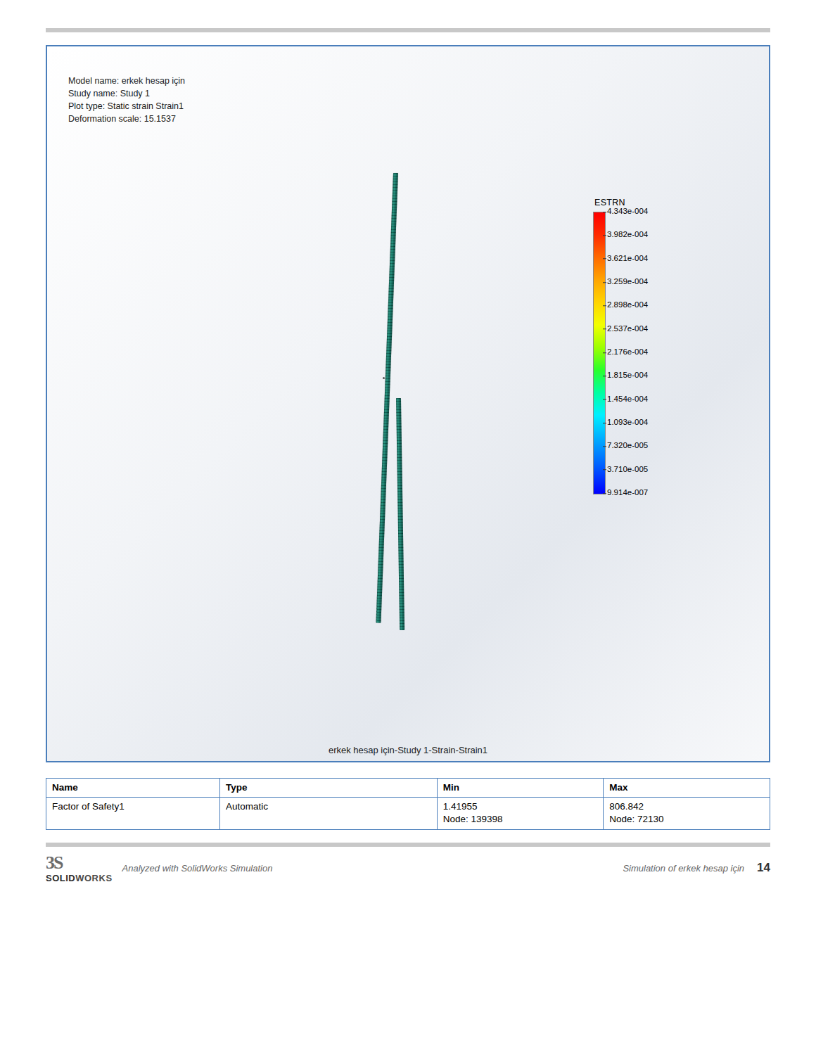Model name: erkek hesap için
Study name: Study 1
Plot type: Static strain Strain1
Deformation scale: 15.1537
ESTRN
4.343e-004
3.982e-004
3.621e-004
3.259e-004
2.898e-004
2.537e-004
2.176e-004
1.815e-004
1.454e-004
1.093e-004
7.320e-005
3.710e-005
9.914e-007
erkek hesap için-Study 1-Strain-Strain1
| Name | Type | Min | Max |
| --- | --- | --- | --- |
| Factor of Safety1 | Automatic | 1.41955 Node: 139398 | 806.842 Node: 72130 |
3S
SOLIDWORKS
Analyzed with SolidWorks Simulation
Simulation of erkek hesap için
14